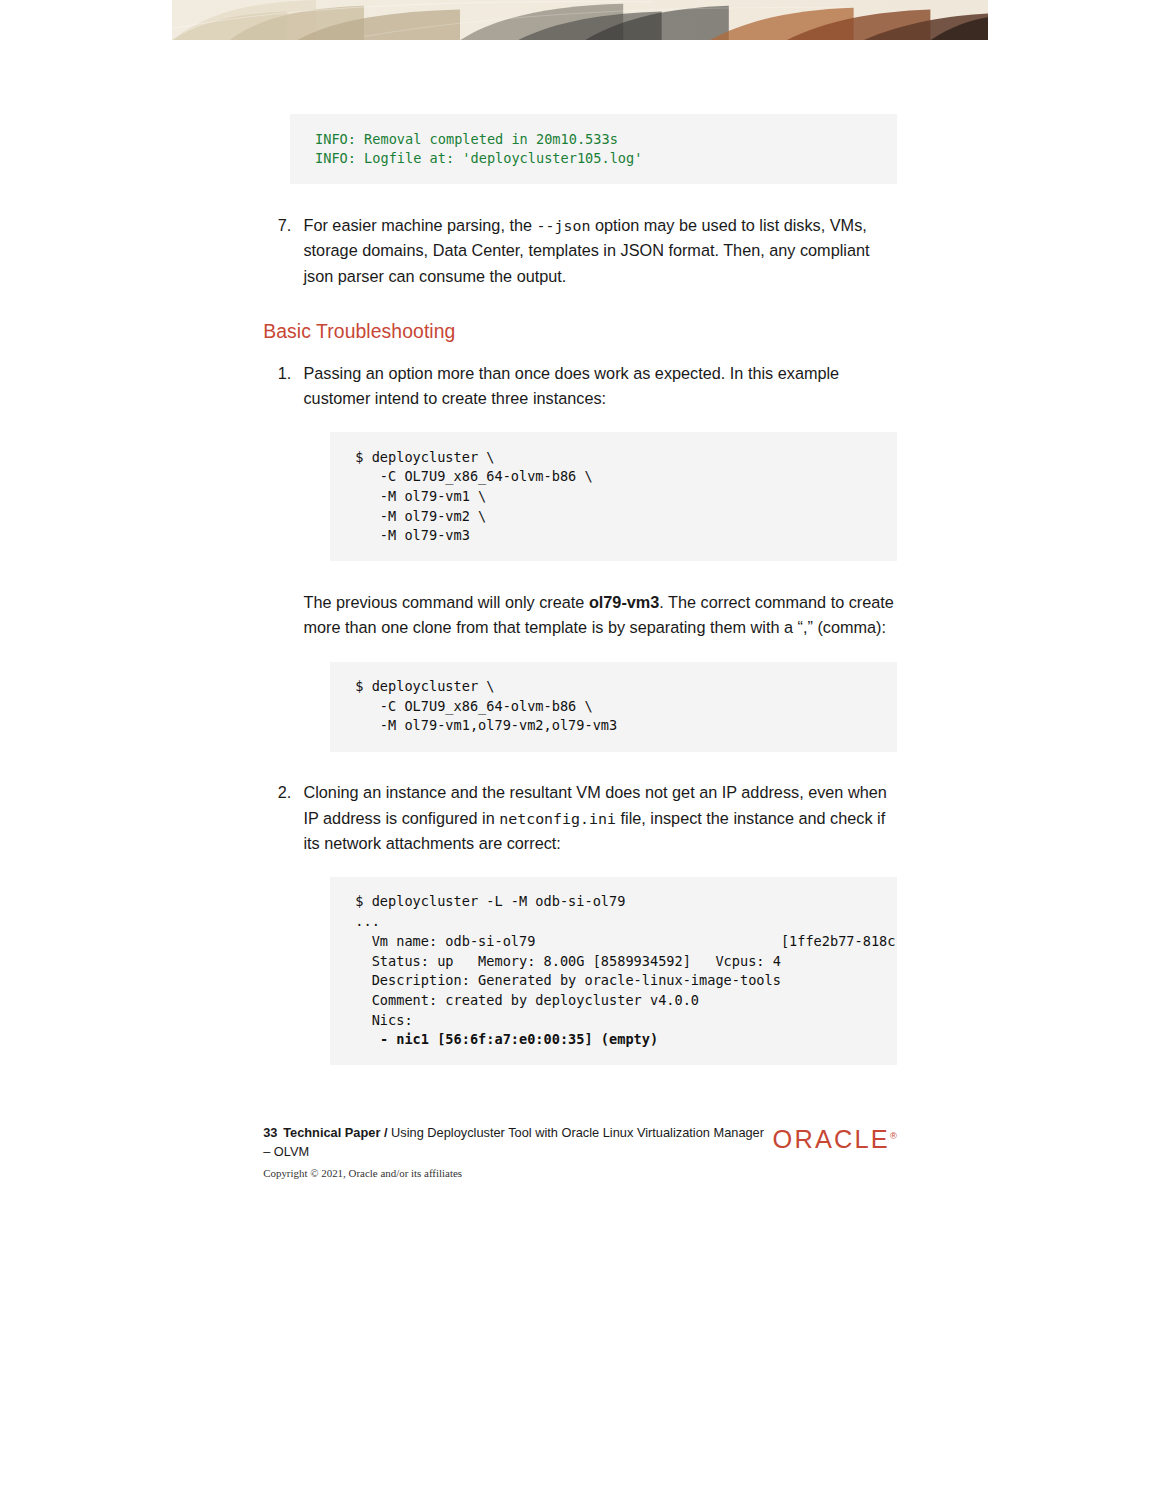INFO: Removal completed in 20m10.533s INFO: Logfile at: 'deploycluster105.log'
For easier machine parsing, the --json option may be used to list disks, VMs, storage domains, Data Center, templates in JSON format. Then, any compliant json parser can consume the output.
Basic Troubleshooting
Passing an option more than once does work as expected. In this example customer intend to create three instances:
$ deploycluster \ -C OL7U9_x86_64-olvm-b86 \ -M ol79-vm1 \ -M ol79-vm2 \ -M ol79-vm3
The previous command will only create ol79-vm3. The correct command to create more than one clone from that template is by separating them with a “,” (comma):
$ deploycluster \ -C OL7U9_x86_64-olvm-b86 \ -M ol79-vm1,ol79-vm2,ol79-vm3
Cloning an instance and the resultant VM does not get an IP address, even when IP address is configured in netconfig.ini file, inspect the instance and check if its network attachments are correct:
$ deploycluster -L -M odb-si-ol79 ... Vm name: odb-si-ol79 [1ffe2b77-818c-4114-9b3e-... Status: up Memory: 8.00G [8589934592] Vcpus: 4 Description: Generated by oracle-linux-image-tools Comment: created by deploycluster v4.0.0 Nics: - nic1 [56:6f:a7:e0:00:35] (empty)
33 Technical Paper / Using Deploycluster Tool with Oracle Linux Virtualization Manager – OLVM
Copyright © 2021, Oracle and/or its affiliates
ORACLE®